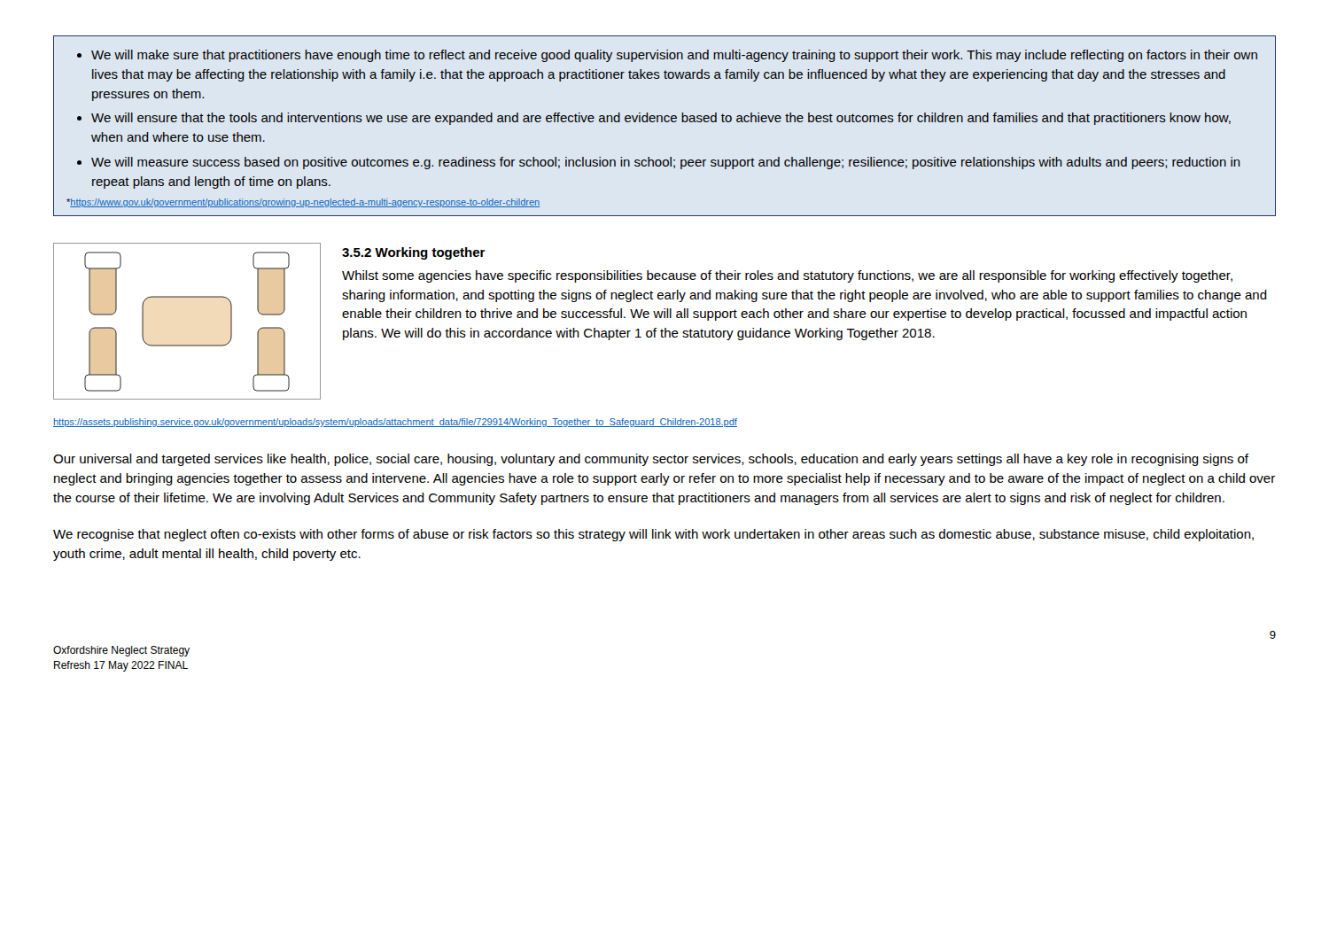We will make sure that practitioners have enough time to reflect and receive good quality supervision and multi-agency training to support their work. This may include reflecting on factors in their own lives that may be affecting the relationship with a family i.e. that the approach a practitioner takes towards a family can be influenced by what they are experiencing that day and the stresses and pressures on them.
We will ensure that the tools and interventions we use are expanded and are effective and evidence based to achieve the best outcomes for children and families and that practitioners know how, when and where to use them.
We will measure success based on positive outcomes e.g. readiness for school; inclusion in school; peer support and challenge; resilience; positive relationships with adults and peers; reduction in repeat plans and length of time on plans.
*https://www.gov.uk/government/publications/growing-up-neglected-a-multi-agency-response-to-older-children
3.5.2 Working together
Whilst some agencies have specific responsibilities because of their roles and statutory functions, we are all responsible for working effectively together, sharing information, and spotting the signs of neglect early and making sure that the right people are involved, who are able to support families to change and enable their children to thrive and be successful. We will all support each other and share our expertise to develop practical, focussed and impactful action plans. We will do this in accordance with Chapter 1 of the statutory guidance Working Together 2018.
https://assets.publishing.service.gov.uk/government/uploads/system/uploads/attachment_data/file/729914/Working_Together_to_Safeguard_Children-2018.pdf
Our universal and targeted services like health, police, social care, housing, voluntary and community sector services, schools, education and early years settings all have a key role in recognising signs of neglect and bringing agencies together to assess and intervene. All agencies have a role to support early or refer on to more specialist help if necessary and to be aware of the impact of neglect on a child over the course of their lifetime. We are involving Adult Services and Community Safety partners to ensure that practitioners and managers from all services are alert to signs and risk of neglect for children.
We recognise that neglect often co-exists with other forms of abuse or risk factors so this strategy will link with work undertaken in other areas such as domestic abuse, substance misuse, child exploitation, youth crime, adult mental ill health, child poverty etc.
9 Oxfordshire Neglect Strategy
Refresh 17 May 2022 FINAL